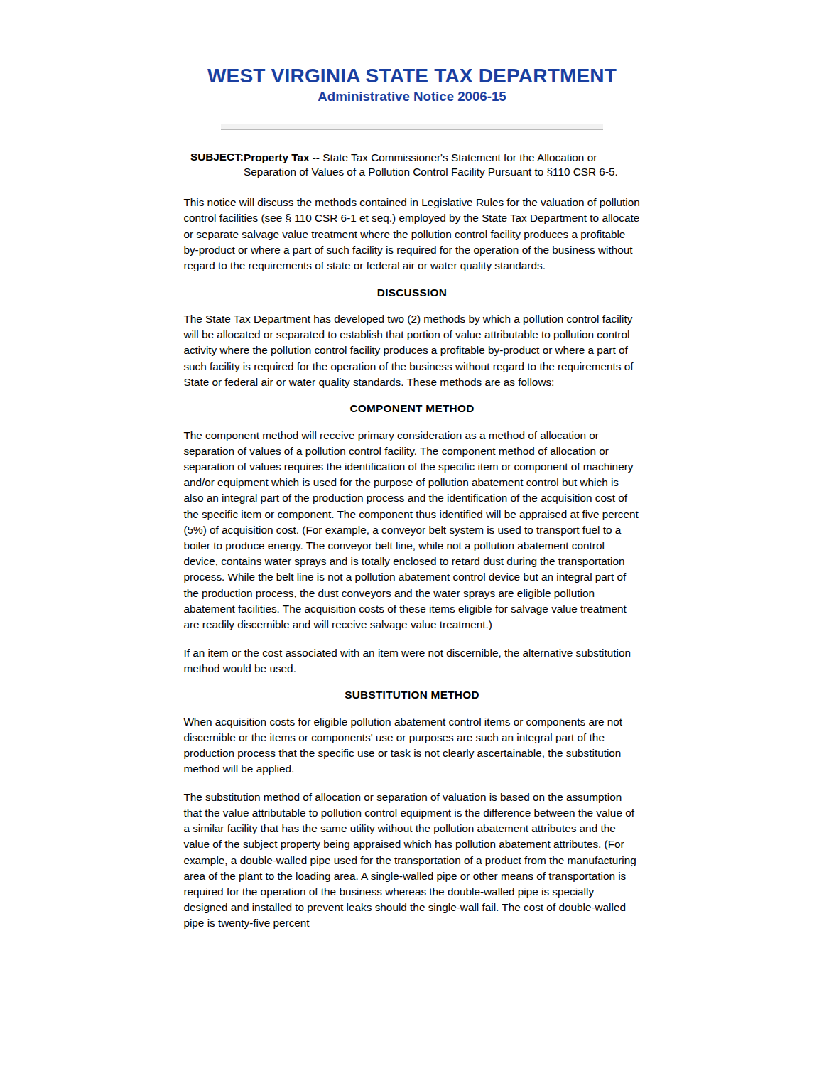WEST VIRGINIA STATE TAX DEPARTMENT
Administrative Notice 2006-15
| SUBJECT: | Property Tax -- State Tax Commissioner's Statement for the Allocation or Separation of Values of a Pollution Control Facility Pursuant to §110 CSR 6-5. |
This notice will discuss the methods contained in Legislative Rules for the valuation of pollution control facilities (see § 110 CSR 6-1 et seq.) employed by the State Tax Department to allocate or separate salvage value treatment where the pollution control facility produces a profitable by-product or where a part of such facility is required for the operation of the business without regard to the requirements of state or federal air or water quality standards.
DISCUSSION
The State Tax Department has developed two (2) methods by which a pollution control facility will be allocated or separated to establish that portion of value attributable to pollution control activity where the pollution control facility produces a profitable by-product or where a part of such facility is required for the operation of the business without regard to the requirements of State or federal air or water quality standards. These methods are as follows:
COMPONENT METHOD
The component method will receive primary consideration as a method of allocation or separation of values of a pollution control facility. The component method of allocation or separation of values requires the identification of the specific item or component of machinery and/or equipment which is used for the purpose of pollution abatement control but which is also an integral part of the production process and the identification of the acquisition cost of the specific item or component. The component thus identified will be appraised at five percent (5%) of acquisition cost. (For example, a conveyor belt system is used to transport fuel to a boiler to produce energy. The conveyor belt line, while not a pollution abatement control device, contains water sprays and is totally enclosed to retard dust during the transportation process. While the belt line is not a pollution abatement control device but an integral part of the production process, the dust conveyors and the water sprays are eligible pollution abatement facilities. The acquisition costs of these items eligible for salvage value treatment are readily discernible and will receive salvage value treatment.)
If an item or the cost associated with an item were not discernible, the alternative substitution method would be used.
SUBSTITUTION METHOD
When acquisition costs for eligible pollution abatement control items or components are not discernible or the items or components' use or purposes are such an integral part of the production process that the specific use or task is not clearly ascertainable, the substitution method will be applied.
The substitution method of allocation or separation of valuation is based on the assumption that the value attributable to pollution control equipment is the difference between the value of a similar facility that has the same utility without the pollution abatement attributes and the value of the subject property being appraised which has pollution abatement attributes. (For example, a double-walled pipe used for the transportation of a product from the manufacturing area of the plant to the loading area. A single-walled pipe or other means of transportation is required for the operation of the business whereas the double-walled pipe is specially designed and installed to prevent leaks should the single-wall fail. The cost of double-walled pipe is twenty-five percent